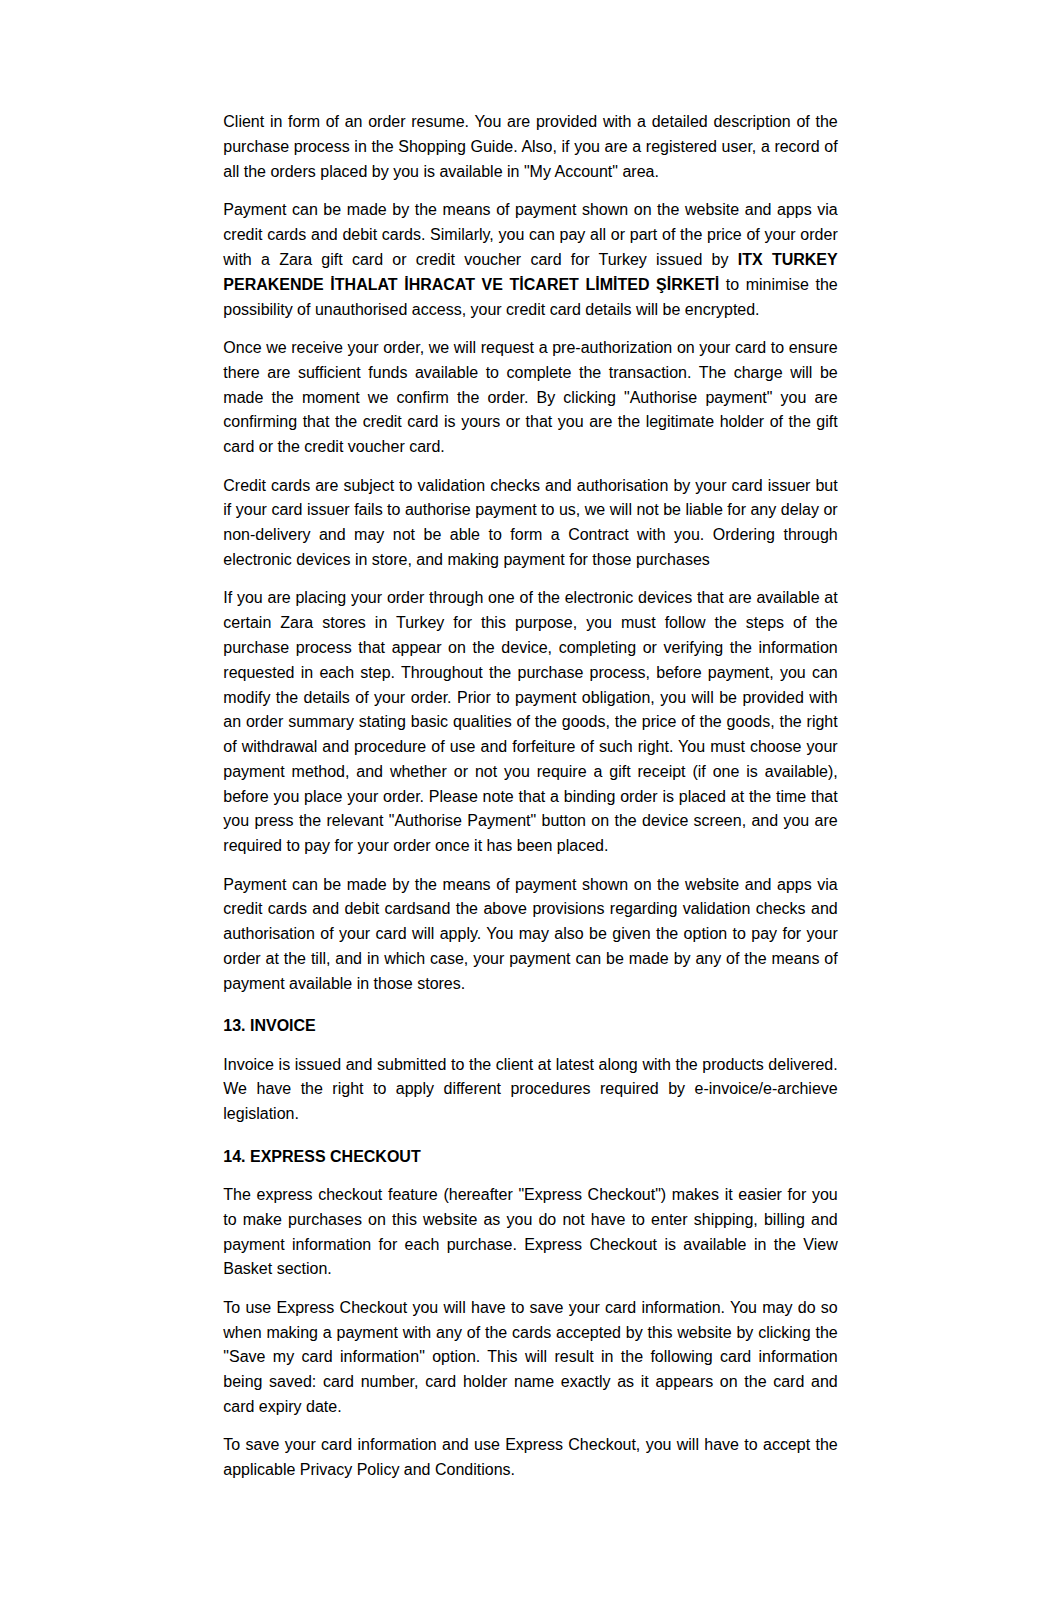Client in form of an order resume. You are provided with a detailed description of the purchase process in the Shopping Guide. Also, if you are a registered user, a record of all the orders placed by you is available in "My Account" area.
Payment can be made by the means of payment shown on the website and apps via credit cards and debit cards. Similarly, you can pay all or part of the price of your order with a Zara gift card or credit voucher card for Turkey issued by ITX TURKEY PERAKENDE İTHALAT İHRACAT VE TİCARET LİMİTED ŞİRKETİ to minimise the possibility of unauthorised access, your credit card details will be encrypted.
Once we receive your order, we will request a pre-authorization on your card to ensure there are sufficient funds available to complete the transaction. The charge will be made the moment we confirm the order. By clicking "Authorise payment" you are confirming that the credit card is yours or that you are the legitimate holder of the gift card or the credit voucher card.
Credit cards are subject to validation checks and authorisation by your card issuer but if your card issuer fails to authorise payment to us, we will not be liable for any delay or non-delivery and may not be able to form a Contract with you. Ordering through electronic devices in store, and making payment for those purchases
If you are placing your order through one of the electronic devices that are available at certain Zara stores in Turkey for this purpose, you must follow the steps of the purchase process that appear on the device, completing or verifying the information requested in each step. Throughout the purchase process, before payment, you can modify the details of your order. Prior to payment obligation, you will be provided with an order summary stating basic qualities of the goods, the price of the goods, the right of withdrawal and procedure of use and forfeiture of such right. You must choose your payment method, and whether or not you require a gift receipt (if one is available), before you place your order. Please note that a binding order is placed at the time that you press the relevant "Authorise Payment" button on the device screen, and you are required to pay for your order once it has been placed.
Payment can be made by the means of payment shown on the website and apps via credit cards and debit cardsand the above provisions regarding validation checks and authorisation of your card will apply. You may also be given the option to pay for your order at the till, and in which case, your payment can be made by any of the means of payment available in those stores.
13. INVOICE
Invoice is issued and submitted to the client at latest along with the products delivered. We have the right to apply different procedures required by e-invoice/e-archieve legislation.
14. EXPRESS CHECKOUT
The express checkout feature (hereafter "Express Checkout") makes it easier for you to make purchases on this website as you do not have to enter shipping, billing and payment information for each purchase. Express Checkout is available in the View Basket section.
To use Express Checkout you will have to save your card information. You may do so when making a payment with any of the cards accepted by this website by clicking the "Save my card information" option. This will result in the following card information being saved: card number, card holder name exactly as it appears on the card and card expiry date.
To save your card information and use Express Checkout, you will have to accept the applicable Privacy Policy and Conditions.